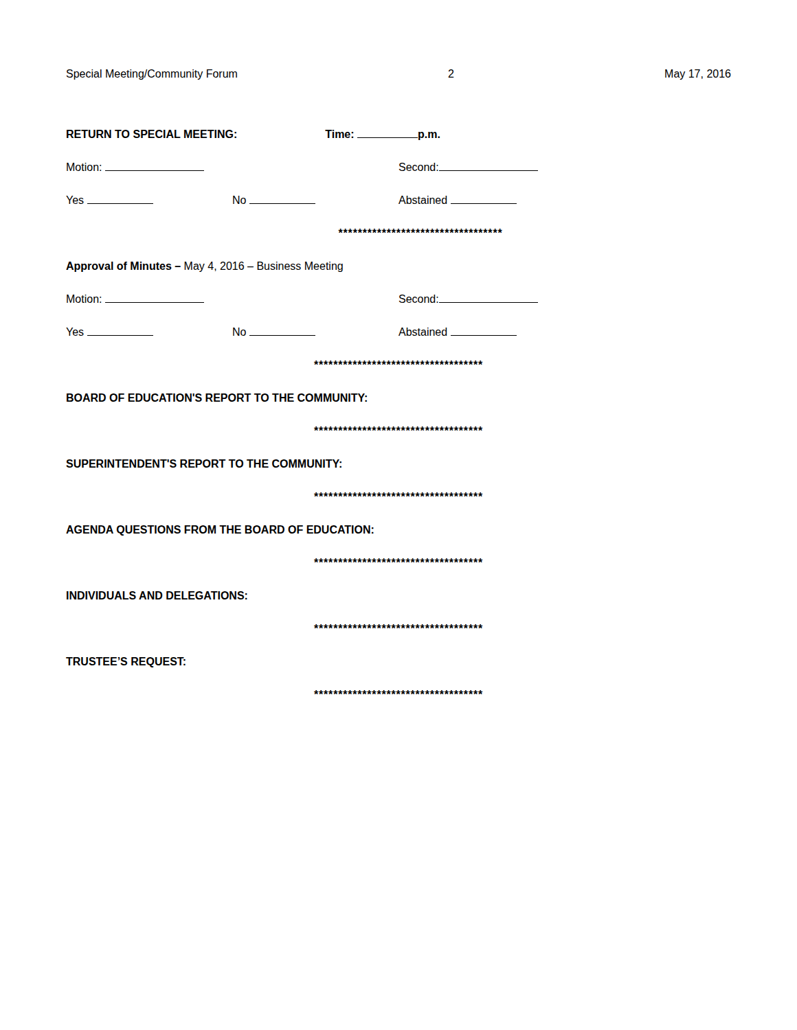Special Meeting/Community Forum
2
May 17, 2016
RETURN TO SPECIAL MEETING:
Time: p.m.
Motion:
Second:
Yes
No
Abstained
**********************************
Approval of Minutes – May 4, 2016 – Business Meeting
Motion:
Second:
Yes
No
Abstained
***********************************
BOARD OF EDUCATION'S REPORT TO THE COMMUNITY:
***********************************
SUPERINTENDENT'S REPORT TO THE COMMUNITY:
***********************************
AGENDA QUESTIONS FROM THE BOARD OF EDUCATION:
***********************************
INDIVIDUALS AND DELEGATIONS:
***********************************
TRUSTEE’S REQUEST:
***********************************